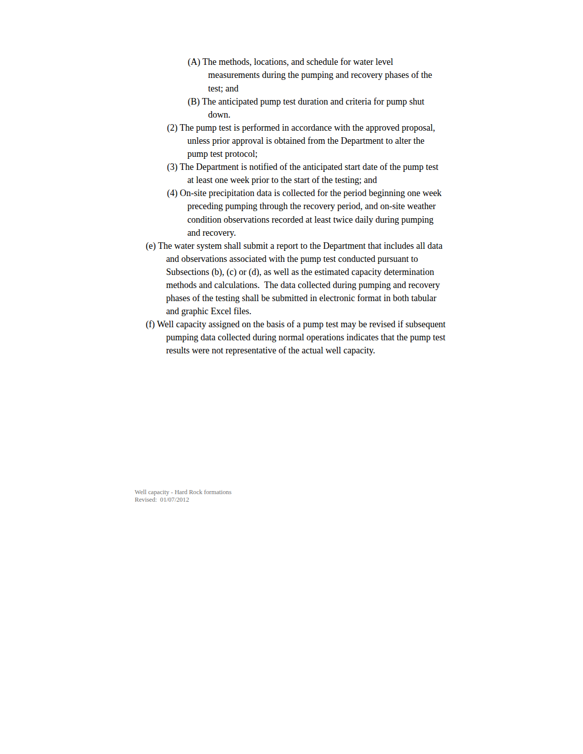(A) The methods, locations, and schedule for water level measurements during the pumping and recovery phases of the test; and
(B) The anticipated pump test duration and criteria for pump shut down.
(2) The pump test is performed in accordance with the approved proposal, unless prior approval is obtained from the Department to alter the pump test protocol;
(3) The Department is notified of the anticipated start date of the pump test at least one week prior to the start of the testing; and
(4) On-site precipitation data is collected for the period beginning one week preceding pumping through the recovery period, and on-site weather condition observations recorded at least twice daily during pumping and recovery.
(e) The water system shall submit a report to the Department that includes all data and observations associated with the pump test conducted pursuant to Subsections (b), (c) or (d), as well as the estimated capacity determination methods and calculations. The data collected during pumping and recovery phases of the testing shall be submitted in electronic format in both tabular and graphic Excel files.
(f) Well capacity assigned on the basis of a pump test may be revised if subsequent pumping data collected during normal operations indicates that the pump test results were not representative of the actual well capacity.
Well capacity - Hard Rock formations
Revised: 01/07/2012